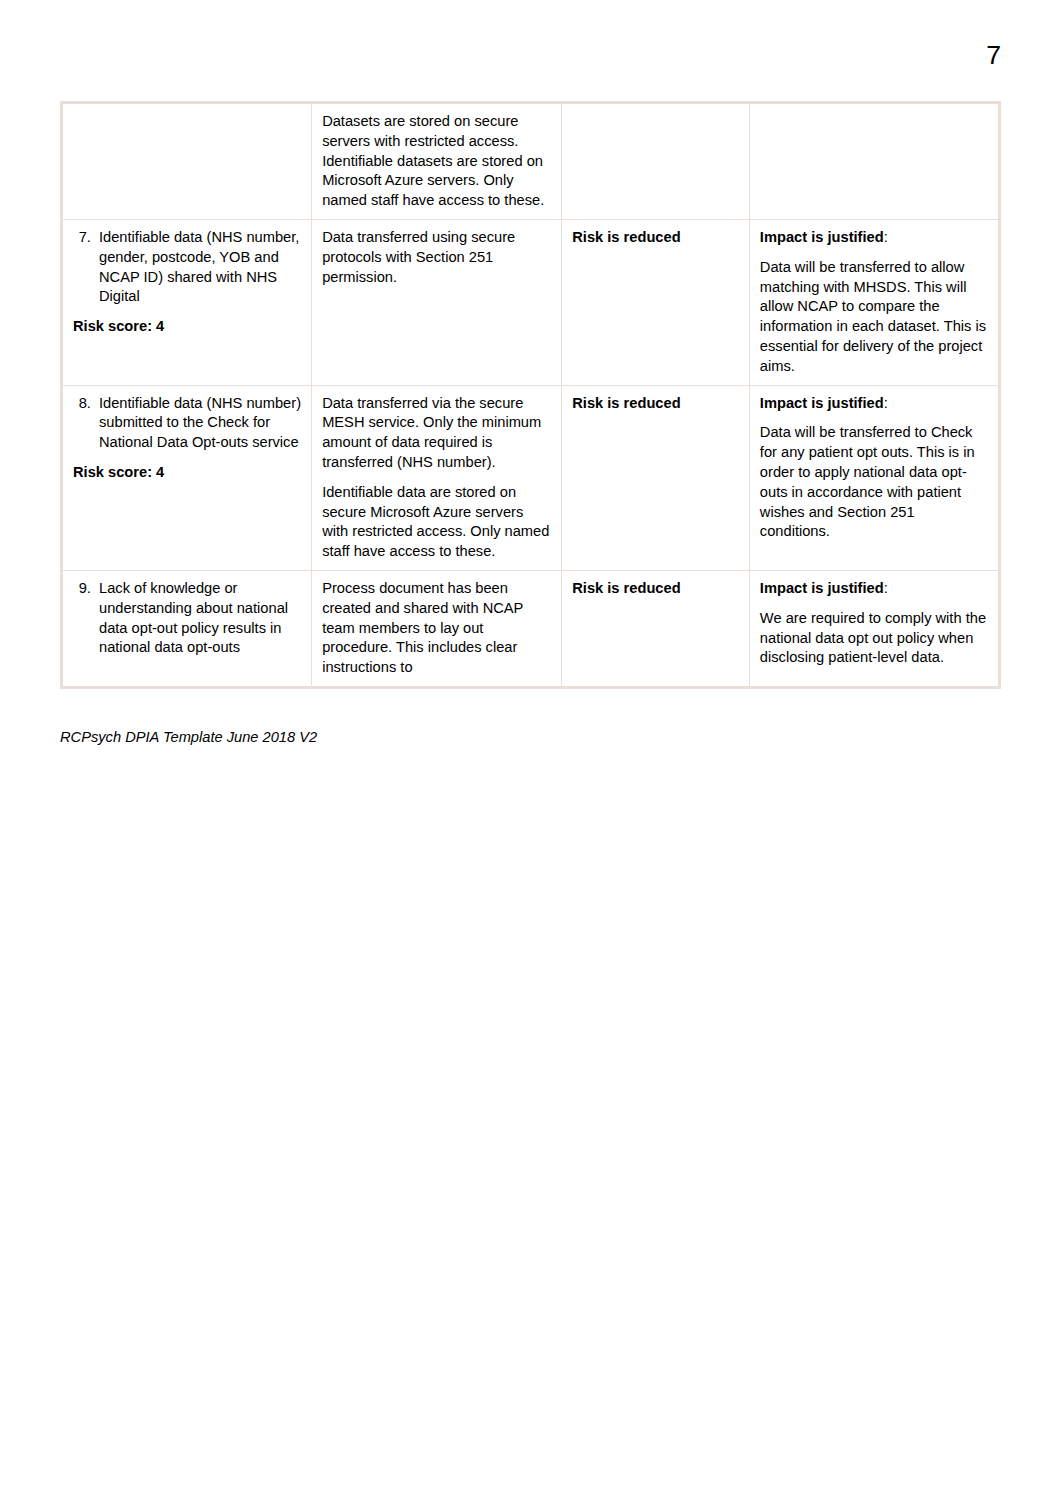7
| | Datasets are stored on secure servers with restricted access. Identifiable datasets are stored on Microsoft Azure servers. Only named staff have access to these. | | |
| Identifiable data (NHS number, gender, postcode, YOB and NCAP ID) shared with NHS Digital Risk score: 4 | Data transferred using secure protocols with Section 251 permission. | Risk is reduced | Impact is justified : Data will be transferred to allow matching with MHSDS. This will allow NCAP to compare the information in each dataset. This is essential for delivery of the project aims. |
| Identifiable data (NHS number) submitted to the Check for National Data Opt-outs service Risk score: 4 | Data transferred via the secure MESH service. Only the minimum amount of data required is transferred (NHS number). Identifiable data are stored on secure Microsoft Azure servers with restricted access. Only named staff have access to these. | Risk is reduced | Impact is justified : Data will be transferred to Check for any patient opt outs. This is in order to apply national data opt-outs in accordance with patient wishes and Section 251 conditions. |
| Lack of knowledge or understanding about national data opt-out policy results in national data opt-outs | Process document has been created and shared with NCAP team members to lay out procedure. This includes clear instructions to | Risk is reduced | Impact is justified : We are required to comply with the national data opt out policy when disclosing patient-level data. |
RCPsych DPIA Template June 2018 V2